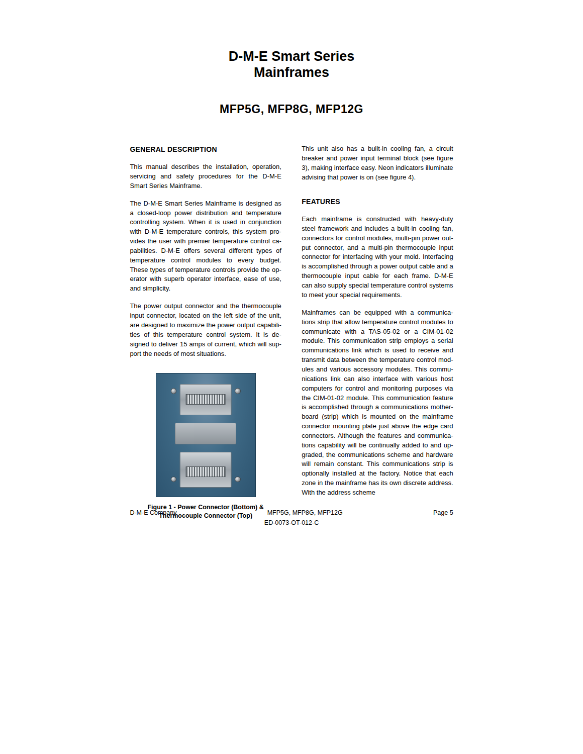D-M-E Smart Series
Mainframes
MFP5G, MFP8G, MFP12G
GENERAL DESCRIPTION
This manual describes the installation, operation, servicing and safety procedures for the D-M-E Smart Series Mainframe.
The D-M-E Smart Series Mainframe is designed as a closed-loop power distribution and temperature controlling system. When it is used in conjunction with D-M-E temperature controls, this system provides the user with premier temperature control capabilities. D-M-E offers several different types of temperature control modules to every budget. These types of temperature controls provide the operator with superb operator interface, ease of use, and simplicity.
The power output connector and the thermocouple input connector, located on the left side of the unit, are designed to maximize the power output capabilities of this temperature control system. It is designed to deliver 15 amps of current, which will support the needs of most situations.
Figure 1 - Power Connector (Bottom) &
Thermocouple Connector (Top)
This unit also has a built-in cooling fan, a circuit breaker and power input terminal block (see figure 3), making interface easy. Neon indicators illuminate advising that power is on (see figure 4).
FEATURES
Each mainframe is constructed with heavy-duty steel framework and includes a built-in cooling fan, connectors for control modules, multi-pin power output connector, and a multi-pin thermocouple input connector for interfacing with your mold. Interfacing is accomplished through a power output cable and a thermocouple input cable for each frame. D-M-E can also supply special temperature control systems to meet your special requirements.
Mainframes can be equipped with a communications strip that allow temperature control modules to communicate with a TAS-05-02 or a CIM-01-02 module. This communication strip employs a serial communications link which is used to receive and transmit data between the temperature control modules and various accessory modules. This communications link can also interface with various host computers for control and monitoring purposes via the CIM-01-02 module. This communication feature is accomplished through a communications motherboard (strip) which is mounted on the mainframe connector mounting plate just above the edge card connectors. Although the features and communications capability will be continually added to and upgraded, the communications scheme and hardware will remain constant. This communications strip is optionally installed at the factory. Notice that each zone in the mainframe has its own discrete address. With the address scheme
D-M-E Company
MFP5G, MFP8G, MFP12G
Page 5
ED-0073-OT-012-C